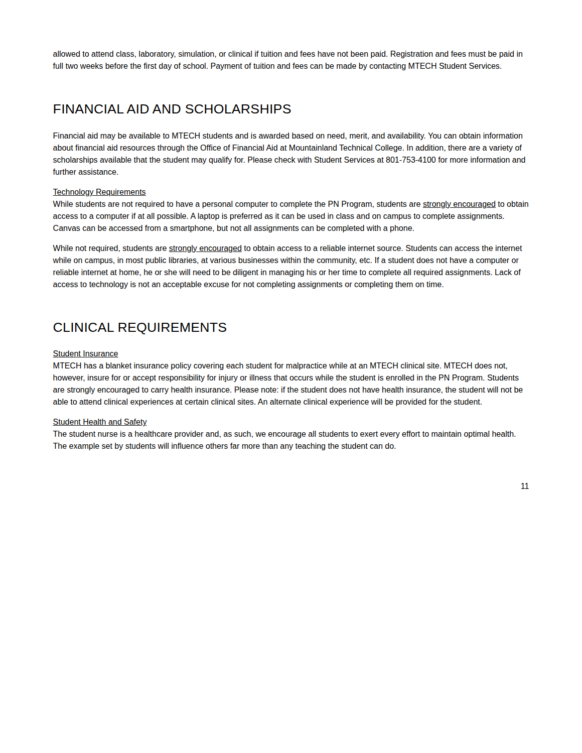allowed to attend class, laboratory, simulation, or clinical if tuition and fees have not been paid. Registration and fees must be paid in full two weeks before the first day of school. Payment of tuition and fees can be made by contacting MTECH Student Services.
FINANCIAL AID AND SCHOLARSHIPS
Financial aid may be available to MTECH students and is awarded based on need, merit, and availability. You can obtain information about financial aid resources through the Office of Financial Aid at Mountainland Technical College. In addition, there are a variety of scholarships available that the student may qualify for. Please check with Student Services at 801-753-4100 for more information and further assistance.
Technology Requirements
While students are not required to have a personal computer to complete the PN Program, students are strongly encouraged to obtain access to a computer if at all possible. A laptop is preferred as it can be used in class and on campus to complete assignments. Canvas can be accessed from a smartphone, but not all assignments can be completed with a phone.
While not required, students are strongly encouraged to obtain access to a reliable internet source. Students can access the internet while on campus, in most public libraries, at various businesses within the community, etc. If a student does not have a computer or reliable internet at home, he or she will need to be diligent in managing his or her time to complete all required assignments. Lack of access to technology is not an acceptable excuse for not completing assignments or completing them on time.
CLINICAL REQUIREMENTS
Student Insurance
MTECH has a blanket insurance policy covering each student for malpractice while at an MTECH clinical site. MTECH does not, however, insure for or accept responsibility for injury or illness that occurs while the student is enrolled in the PN Program. Students are strongly encouraged to carry health insurance. Please note: if the student does not have health insurance, the student will not be able to attend clinical experiences at certain clinical sites. An alternate clinical experience will be provided for the student.
Student Health and Safety
The student nurse is a healthcare provider and, as such, we encourage all students to exert every effort to maintain optimal health. The example set by students will influence others far more than any teaching the student can do.
11